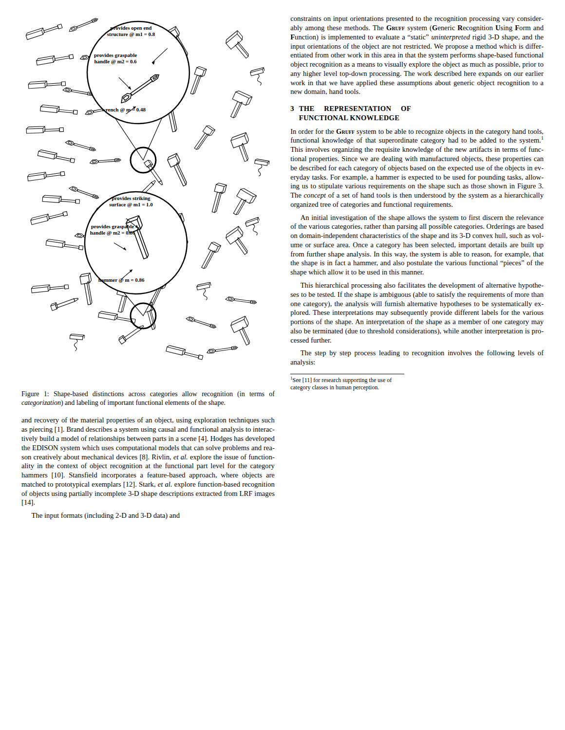provides open end
structure @ m1 = 0.8
provides graspable
handle @ m2 = 0.6
wrench @ m = 0.48
provides striking
surface @ m1 = 1.0
provides graspable
handle @ m2 = 0.86
hammer @ m = 0.86
Figure 1: Shape-based distinctions across categories allow recognition (in terms of categorization) and labeling of important functional elements of the shape.
and recovery of the material properties of an object, using exploration techniques such as piercing [1]. Brand describes a system using causal and functional analysis to interactively build a model of relationships between parts in a scene [4]. Hodges has developed the EDISON system which uses computational models that can solve problems and reason creatively about mechanical devices [8]. Rivlin, et al. explore the issue of functionality in the context of object recognition at the functional part level for the category hammers [10]. Stansfield incorporates a feature-based approach, where objects are matched to prototypical exemplars [12]. Stark, et al. explore function-based recognition of objects using partially incomplete 3-D shape descriptions extracted from LRF images [14].
The input formats (including 2-D and 3-D data) and
constraints on input orientations presented to the recognition processing vary considerably among these methods. The Gruff system (Generic Recognition Using Form and Function) is implemented to evaluate a “static” uninterpreted rigid 3-D shape, and the input orientations of the object are not restricted. We propose a method which is differentiated from other work in this area in that the system performs shape-based functional object recognition as a means to visually explore the object as much as possible, prior to any higher level top-down processing. The work described here expands on our earlier work in that we have applied these assumptions about generic object recognition to a new domain, hand tools.
3 THE REPRESENTATION OF
FUNCTIONAL KNOWLEDGE
In order for the Gruff system to be able to recognize objects in the category hand tools, functional knowledge of that superordinate category had to be added to the system.1 This involves organizing the requisite knowledge of the new artifacts in terms of functional properties. Since we are dealing with manufactured objects, these properties can be described for each category of objects based on the expected use of the objects in everyday tasks. For example, a hammer is expected to be used for pounding tasks, allowing us to stipulate various requirements on the shape such as those shown in Figure 3. The concept of a set of hand tools is then understood by the system as a hierarchically organized tree of categories and functional requirements.
An initial investigation of the shape allows the system to first discern the relevance of the various categories, rather than parsing all possible categories. Orderings are based on domain-independent characteristics of the shape and its 3-D convex hull, such as volume or surface area. Once a category has been selected, important details are built up from further shape analysis. In this way, the system is able to reason, for example, that the shape is in fact a hammer, and also postulate the various functional “pieces” of the shape which allow it to be used in this manner.
This hierarchical processing also facilitates the development of alternative hypotheses to be tested. If the shape is ambiguous (able to satisfy the requirements of more than one category), the analysis will furnish alternative hypotheses to be systematically explored. These interpretations may subsequently provide different labels for the various portions of the shape. An interpretation of the shape as a member of one category may also be terminated (due to threshold considerations), while another interpretation is processed further.
The step by step process leading to recognition involves the following levels of analysis:
1See [11] for research supporting the use of category classes in human perception.